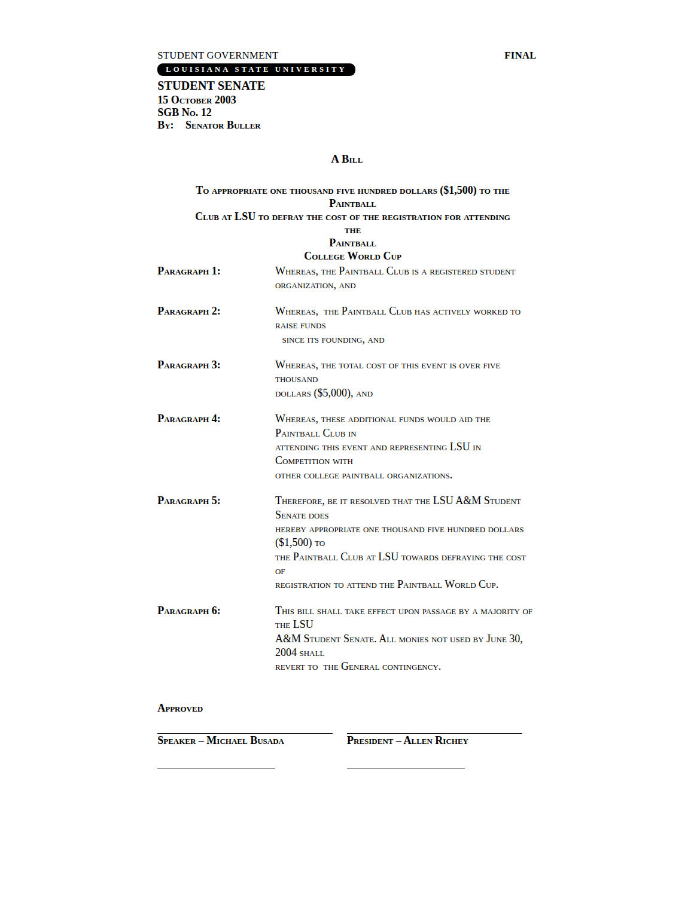Student Government
Final
Louisiana State University
Student Senate
15 October 2003
SGB No. 12
By: Senator Buller
A Bill
To appropriate one thousand five hundred dollars ($1,500) to the Paintball Club at LSU to defray the cost of the registration for attending the Paintball College World Cup
| Paragraph 1: | Whereas, the Paintball Club is a registered student organization, and |
| Paragraph 2: | Whereas, the Paintball Club has actively worked to raise funds since its founding, and |
| Paragraph 3: | Whereas, the total cost of this event is over five thousand dollars ($5,000), and |
| Paragraph 4: | Whereas, these additional funds would aid the Paintball Club in attending this event and representing LSU in Competition with other college paintball organizations. |
| Paragraph 5: | Therefore, be it resolved that the LSU A&M Student Senate does hereby appropriate one thousand five hundred dollars ($1,500) to the Paintball Club at LSU towards defraying the cost of registration to attend the Paintball World Cup. |
| Paragraph 6: | This bill shall take effect upon passage by a majority of the LSU A&M Student Senate. All monies not used by June 30, 2004 shall revert to the General contingency. |
Approved
| Speaker – Michael Busada | President – Allen Richey |